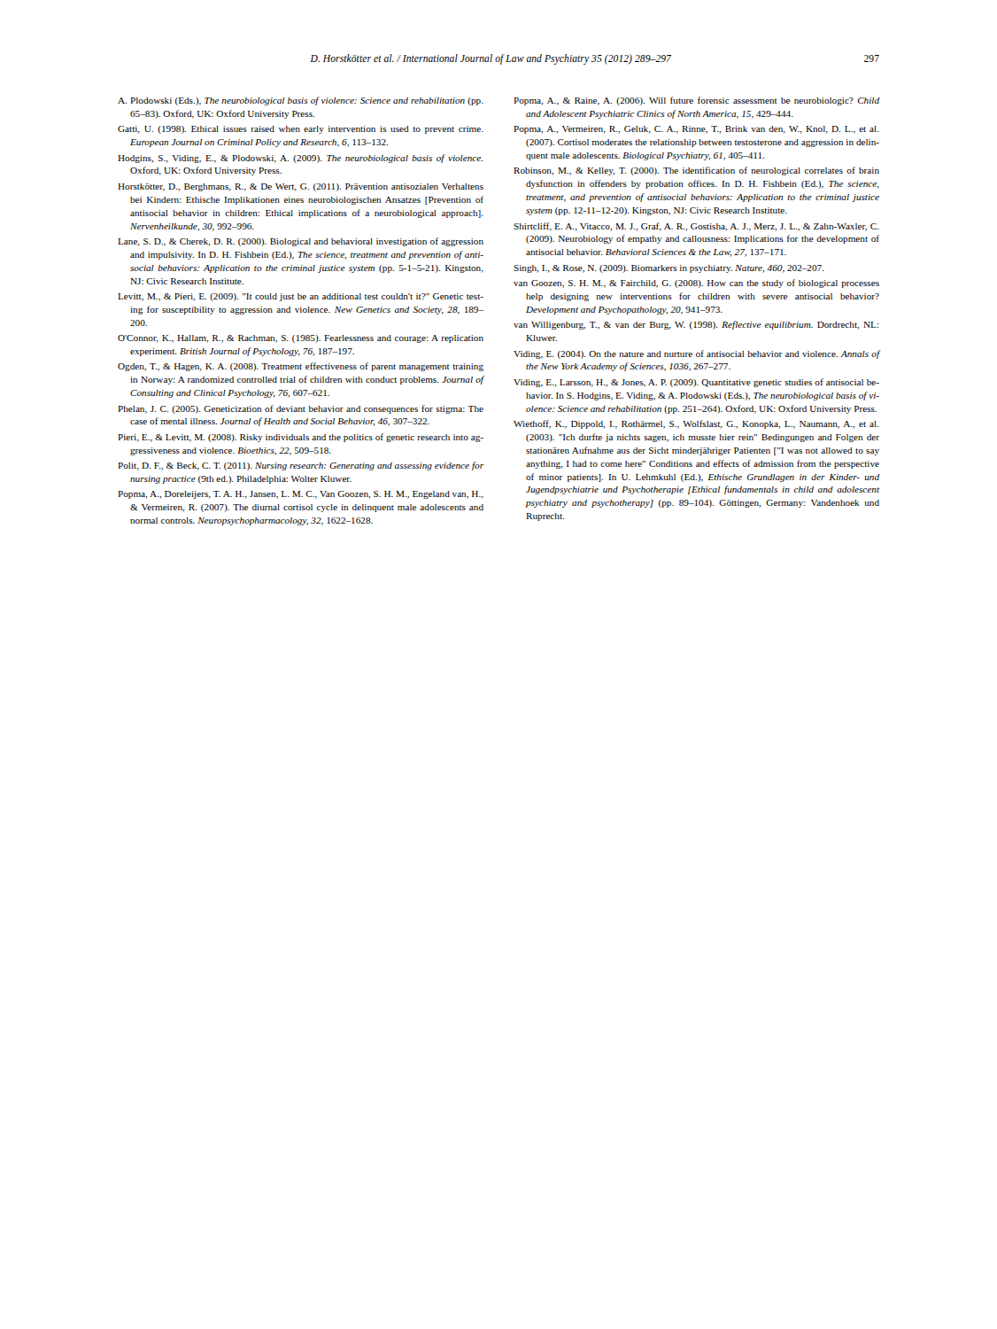297 D. Horstkötter et al. / International Journal of Law and Psychiatry 35 (2012) 289–297
A. Plodowski (Eds.), The neurobiological basis of violence: Science and rehabilitation (pp. 65–83). Oxford, UK: Oxford University Press.
Gatti, U. (1998). Ethical issues raised when early intervention is used to prevent crime. European Journal on Criminal Policy and Research, 6, 113–132.
Hodgins, S., Viding, E., & Plodowski, A. (2009). The neurobiological basis of violence. Oxford, UK: Oxford University Press.
Horstkötter, D., Berghmans, R., & De Wert, G. (2011). Prävention antisozialen Verhaltens bei Kindern: Ethische Implikationen eines neurobiologischen Ansatzes [Prevention of antisocial behavior in children: Ethical implications of a neurobiological approach]. Nervenheilkunde, 30, 992–996.
Lane, S. D., & Cherek, D. R. (2000). Biological and behavioral investigation of aggression and impulsivity. In D. H. Fishbein (Ed.), The science, treatment and prevention of antisocial behaviors: Application to the criminal justice system (pp. 5-1–5-21). Kingston, NJ: Civic Research Institute.
Levitt, M., & Pieri, E. (2009). "It could just be an additional test couldn't it?" Genetic testing for susceptibility to aggression and violence. New Genetics and Society, 28, 189–200.
O'Connor, K., Hallam, R., & Rachman, S. (1985). Fearlessness and courage: A replication experiment. British Journal of Psychology, 76, 187–197.
Ogden, T., & Hagen, K. A. (2008). Treatment effectiveness of parent management training in Norway: A randomized controlled trial of children with conduct problems. Journal of Consulting and Clinical Psychology, 76, 607–621.
Phelan, J. C. (2005). Geneticization of deviant behavior and consequences for stigma: The case of mental illness. Journal of Health and Social Behavior, 46, 307–322.
Pieri, E., & Levitt, M. (2008). Risky individuals and the politics of genetic research into aggressiveness and violence. Bioethics, 22, 509–518.
Polit, D. F., & Beck, C. T. (2011). Nursing research: Generating and assessing evidence for nursing practice (9th ed.). Philadelphia: Wolter Kluwer.
Popma, A., Doreleijers, T. A. H., Jansen, L. M. C., Van Goozen, S. H. M., Engeland van, H., & Vermeiren, R. (2007). The diurnal cortisol cycle in delinquent male adolescents and normal controls. Neuropsychopharmacology, 32, 1622–1628.
Popma, A., & Raine, A. (2006). Will future forensic assessment be neurobiologic? Child and Adolescent Psychiatric Clinics of North America, 15, 429–444.
Popma, A., Vermeiren, R., Geluk, C. A., Rinne, T., Brink van den, W., Knol, D. L., et al. (2007). Cortisol moderates the relationship between testosterone and aggression in delinquent male adolescents. Biological Psychiatry, 61, 405–411.
Robinson, M., & Kelley, T. (2000). The identification of neurological correlates of brain dysfunction in offenders by probation offices. In D. H. Fishbein (Ed.), The science, treatment, and prevention of antisocial behaviors: Application to the criminal justice system (pp. 12-11–12-20). Kingston, NJ: Civic Research Institute.
Shirtcliff, E. A., Vitacco, M. J., Graf, A. R., Gostisha, A. J., Merz, J. L., & Zahn-Waxler, C. (2009). Neurobiology of empathy and callousness: Implications for the development of antisocial behavior. Behavioral Sciences & the Law, 27, 137–171.
Singh, I., & Rose, N. (2009). Biomarkers in psychiatry. Nature, 460, 202–207.
van Goozen, S. H. M., & Fairchild, G. (2008). How can the study of biological processes help designing new interventions for children with severe antisocial behavior? Development and Psychopathology, 20, 941–973.
van Willigenburg, T., & van der Burg, W. (1998). Reflective equilibrium. Dordrecht, NL: Kluwer.
Viding, E. (2004). On the nature and nurture of antisocial behavior and violence. Annals of the New York Academy of Sciences, 1036, 267–277.
Viding, E., Larsson, H., & Jones, A. P. (2009). Quantitative genetic studies of antisocial behavior. In S. Hodgins, E. Viding, & A. Plodowski (Eds.), The neurobiological basis of violence: Science and rehabilitation (pp. 251–264). Oxford, UK: Oxford University Press.
Wiethoff, K., Dippold, I., Rothärmel, S., Wolfslast, G., Konopka, L., Naumann, A., et al. (2003). "Ich durfte ja nichts sagen, ich musste hier rein" Bedingungen and Folgen der stationären Aufnahme aus der Sicht minderjähriger Patienten ["I was not allowed to say anything, I had to come here" Conditions and effects of admission from the perspective of minor patients]. In U. Lehmkuhl (Ed.), Ethische Grundlagen in der Kinder- und Jugendpsychiatrie und Psychotherapie [Ethical fundamentals in child and adolescent psychiatry and psychotherapy] (pp. 89–104). Göttingen, Germany: Vandenhoek und Ruprecht.